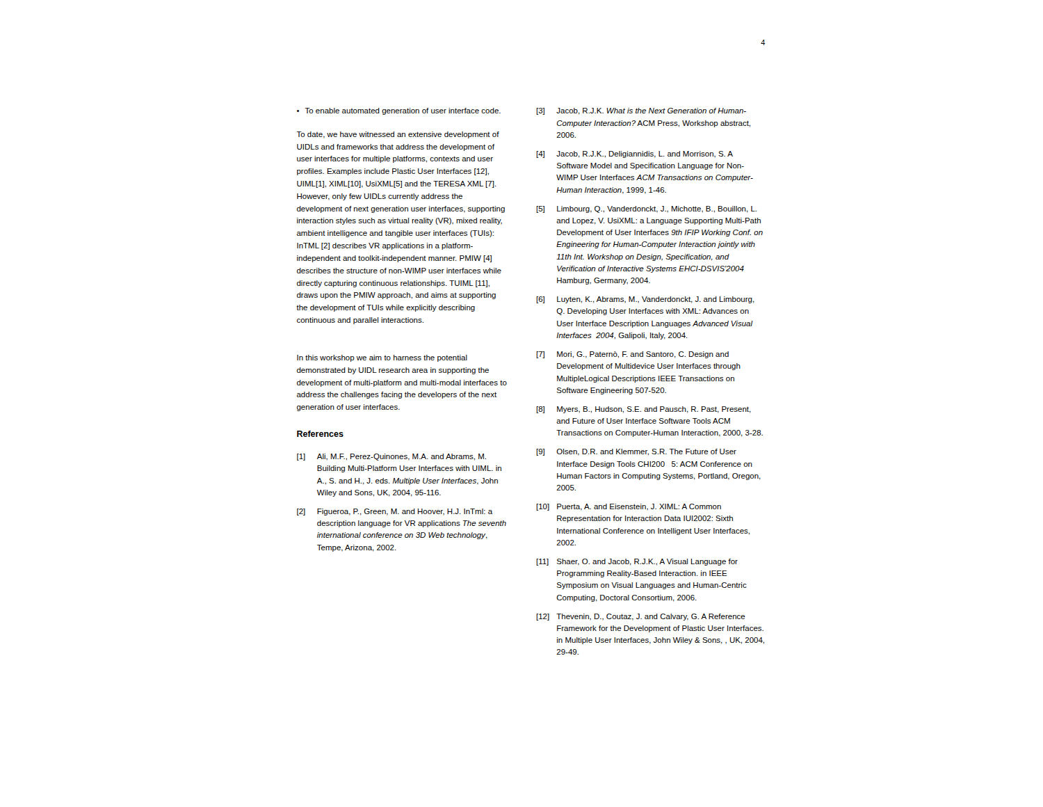4
To enable automated generation of user interface code.
To date, we have witnessed an extensive development of UIDLs and frameworks that address the development of user interfaces for multiple platforms, contexts and user profiles. Examples include Plastic User Interfaces [12], UIML[1], XIML[10], UsiXML[5] and the TERESA XML [7]. However, only few UIDLs currently address the development of next generation user interfaces, supporting interaction styles such as virtual reality (VR), mixed reality, ambient intelligence and tangible user interfaces (TUIs): InTML [2] describes VR applications in a platform-independent and toolkit-independent manner. PMIW [4] describes the structure of non-WIMP user interfaces while directly capturing continuous relationships. TUIML [11], draws upon the PMIW approach, and aims at supporting the development of TUIs while explicitly describing continuous and parallel interactions.
In this workshop we aim to harness the potential demonstrated by UIDL research area in supporting the development of multi-platform and multi-modal interfaces to address the challenges facing the developers of the next generation of user interfaces.
References
Ali, M.F., Perez-Quinones, M.A. and Abrams, M. Building Multi-Platform User Interfaces with UIML. in A., S. and H., J. eds. Multiple User Interfaces, John Wiley and Sons, UK, 2004, 95-116.
Figueroa, P., Green, M. and Hoover, H.J. InTml: a description language for VR applications The seventh international conference on 3D Web technology, Tempe, Arizona, 2002.
Jacob, R.J.K. What is the Next Generation of Human-Computer Interaction? ACM Press, Workshop abstract, 2006.
Jacob, R.J.K., Deligiannidis, L. and Morrison, S. A Software Model and Specification Language for Non-WIMP User Interfaces ACM Transactions on Computer-Human Interaction, 1999, 1-46.
Limbourg, Q., Vanderdonckt, J., Michotte, B., Bouillon, L. and Lopez, V. UsiXML: a Language Supporting Multi-Path Development of User Interfaces 9th IFIP Working Conf. on Engineering for Human-Computer Interaction jointly with 11th Int. Workshop on Design, Specification, and Verification of Interactive Systems EHCI-DSVIS'2004 Hamburg, Germany, 2004.
Luyten, K., Abrams, M., Vanderdonckt, J. and Limbourg, Q. Developing User Interfaces with XML: Advances on User Interface Description Languages Advanced Visual Interfaces 2004, Galipoli, Italy, 2004.
Mori, G., Paternò, F. and Santoro, C. Design and Development of Multidevice User Interfaces through MultipleLogical Descriptions IEEE Transactions on Software Engineering 507-520.
Myers, B., Hudson, S.E. and Pausch, R. Past, Present, and Future of User Interface Software Tools ACM Transactions on Computer-Human Interaction, 2000, 3-28.
Olsen, D.R. and Klemmer, S.R. The Future of User Interface Design Tools CHI200 5: ACM Conference on Human Factors in Computing Systems, Portland, Oregon, 2005.
Puerta, A. and Eisenstein, J. XIML: A Common Representation for Interaction Data IUI2002: Sixth International Conference on Intelligent User Interfaces, 2002.
Shaer, O. and Jacob, R.J.K., A Visual Language for Programming Reality-Based Interaction. in IEEE Symposium on Visual Languages and Human-Centric Computing, Doctoral Consortium, 2006.
Thevenin, D., Coutaz, J. and Calvary, G. A Reference Framework for the Development of Plastic User Interfaces. in Multiple User Interfaces, John Wiley & Sons, , UK, 2004, 29-49.